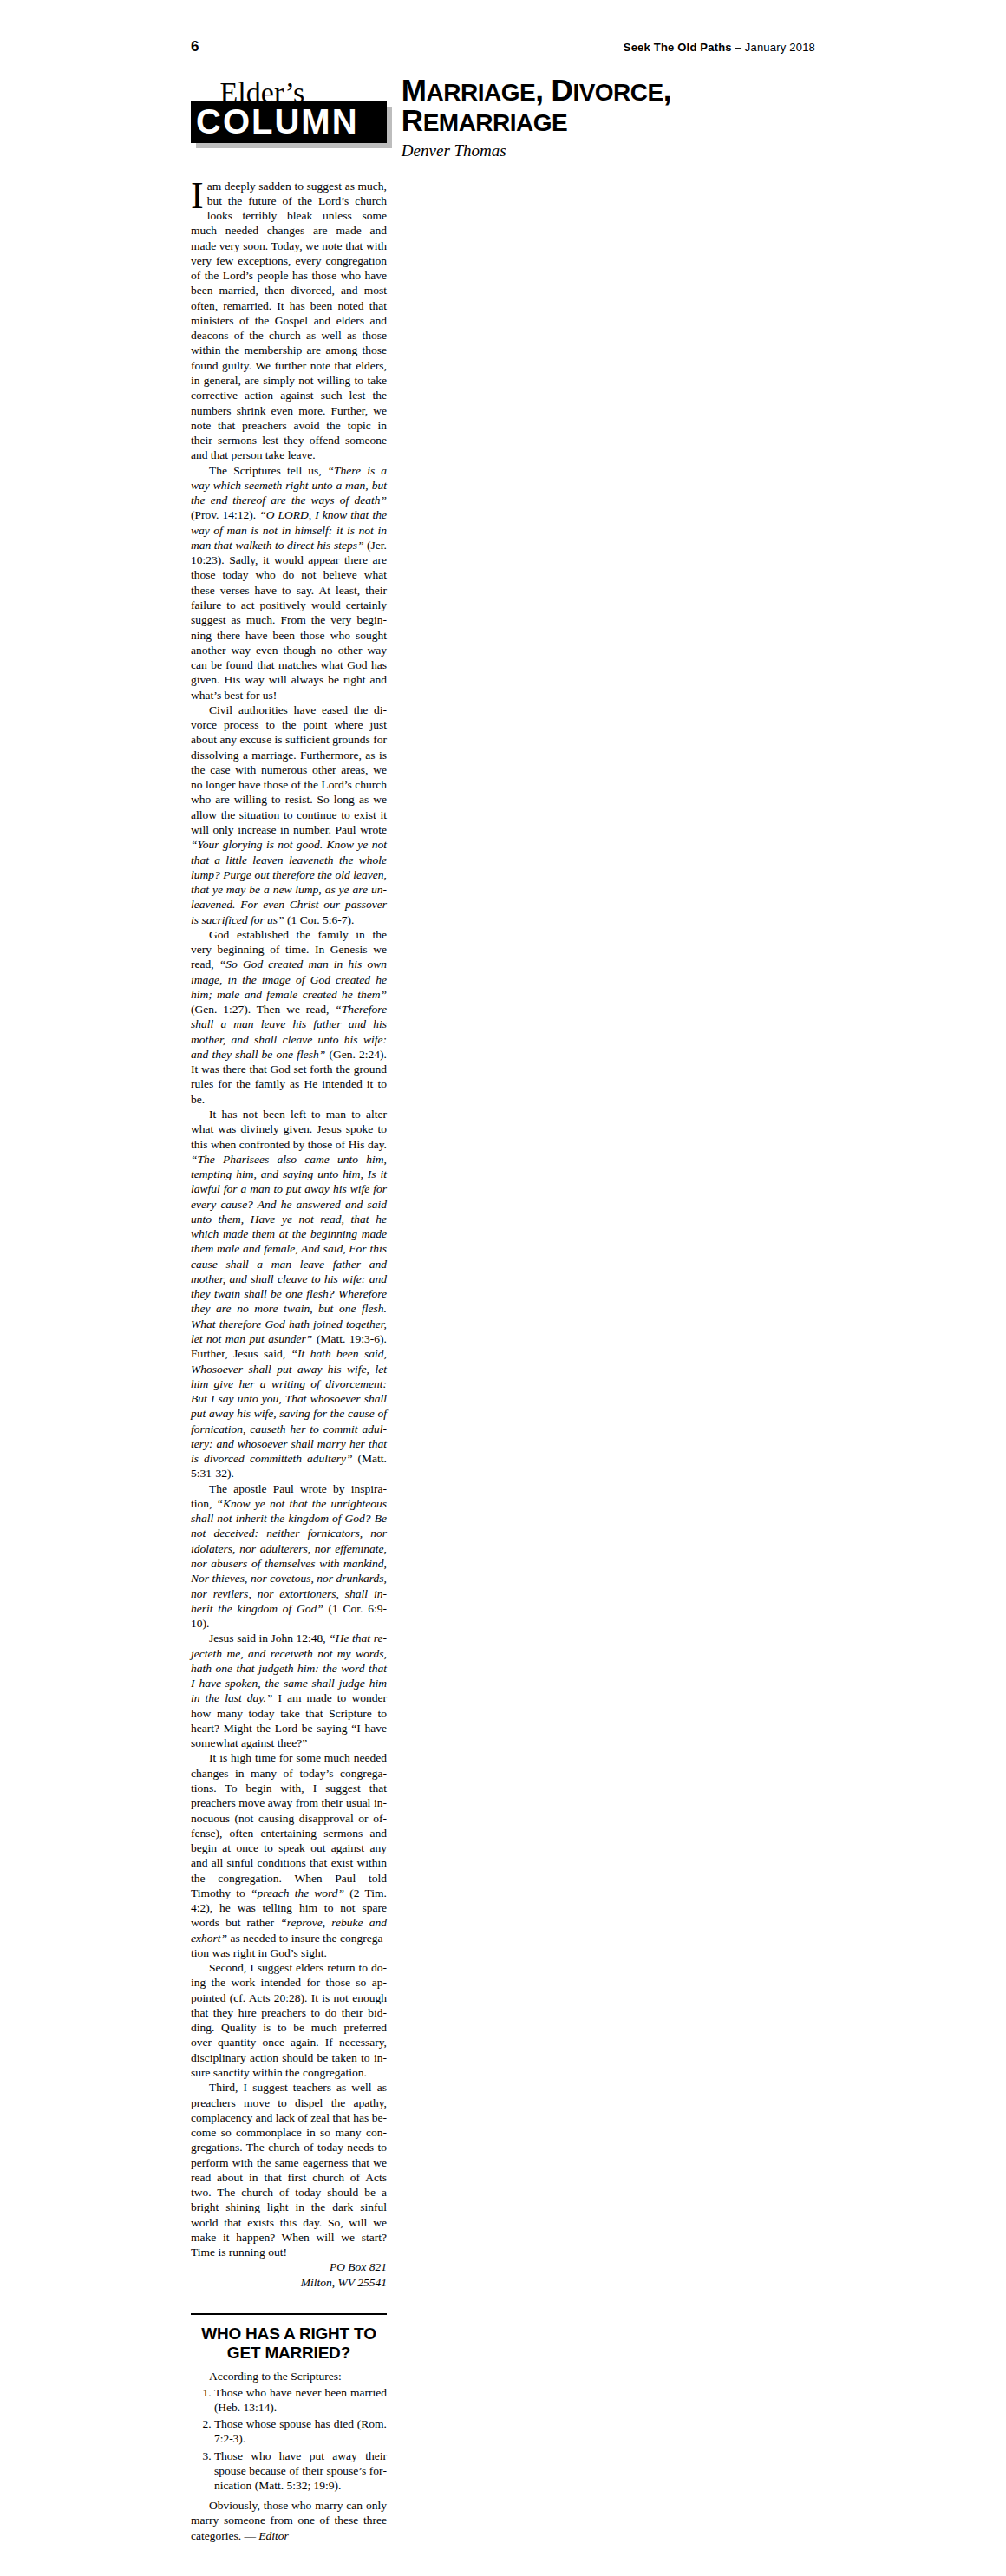6
Seek The Old Paths – January 2018
Elder’s
COLUMN
MARRIAGE, DIVORCE,
REMARRIAGE
Denver Thomas
I am deeply sadden to suggest as much, but the future of the Lord’s church looks terribly bleak unless some much needed changes are made and made very soon. Today, we note that with very few exceptions, every congregation of the Lord’s people has those who have been married, then divorced, and most often, remarried. It has been noted that ministers of the Gospel and elders and deacons of the church as well as those within the membership are among those found guilty. We further note that elders, in general, are simply not willing to take corrective action against such lest the numbers shrink even more. Further, we note that preachers avoid the topic in their sermons lest they offend someone and that person take leave.
The Scriptures tell us, “There is a way which seemeth right unto a man, but the end thereof are the ways of death” (Prov. 14:12). “O LORD, I know that the way of man is not in himself: it is not in man that walketh to direct his steps” (Jer. 10:23). Sadly, it would appear there are those today who do not believe what these verses have to say. At least, their failure to act positively would certainly suggest as much. From the very beginning there have been those who sought another way even though no other way can be found that matches what God has given. His way will always be right and what’s best for us!
Civil authorities have eased the divorce process to the point where just about any excuse is sufficient grounds for dissolving a marriage. Furthermore, as is the case with numerous other areas, we no longer have those of the Lord’s church who are willing to resist. So long as we allow the situation to continue to exist it will only increase in number. Paul wrote “Your glorying is not good. Know ye not that a little leaven leaveneth the whole lump? Purge out therefore the old leaven, that ye may be a new lump, as ye are unleavened. For even Christ our passover is sacrificed for us” (1 Cor. 5:6-7).
God established the family in the very beginning of time. In Genesis we read, “So God created man in his own image, in the image of God created he him; male and female created he them” (Gen. 1:27). Then we read, “Therefore shall a man leave his father and his mother, and shall cleave unto his wife: and they shall be one flesh” (Gen. 2:24). It was there that God set forth the ground rules for the family as He intended it to be.
It has not been left to man to alter what was divinely given. Jesus spoke to this when confronted by those of His day. “The Pharisees also came unto him, tempting him, and saying unto him, Is it lawful for a man to put away his wife for every cause? And he answered and said unto them, Have ye not read, that he which made them at the beginning made them male and female, And said, For this cause shall a man leave father and mother, and shall cleave to his wife: and they twain shall be one flesh? Wherefore they are no more twain, but one flesh. What therefore God hath joined together, let not man put asunder” (Matt. 19:3-6). Further, Jesus said, “It hath been said, Whosoever shall put away his wife, let him give her a writing of divorcement: But I say unto you, That whosoever shall put away his wife, saving for the cause of fornication, causeth her to commit adultery: and whosoever shall marry her that is divorced committeth adultery” (Matt. 5:31-32).
The apostle Paul wrote by inspiration, “Know ye not that the unrighteous shall not inherit the kingdom of God? Be not deceived: neither fornicators, nor idolaters, nor adulterers, nor effeminate, nor abusers of themselves with mankind, Nor thieves, nor covetous, nor drunkards, nor revilers, nor extortioners, shall inherit the kingdom of God” (1 Cor. 6:9-10).
Jesus said in John 12:48, “He that rejecteth me, and receiveth not my words, hath one that judgeth him: the word that I have spoken, the same shall judge him in the last day.” I am made to wonder how many today take that Scripture to heart? Might the Lord be saying “I have somewhat against thee?”
It is high time for some much needed changes in many of today’s congregations. To begin with, I suggest that preachers move away from their usual innocuous (not causing disapproval or offense), often entertaining sermons and begin at once to speak out against any and all sinful conditions that exist within the congregation. When Paul told Timothy to “preach the word” (2 Tim. 4:2), he was telling him to not spare words but rather “reprove, rebuke and exhort” as needed to insure the congregation was right in God’s sight.
Second, I suggest elders return to doing the work intended for those so appointed (cf. Acts 20:28). It is not enough that they hire preachers to do their bidding. Quality is to be much preferred over quantity once again. If necessary, disciplinary action should be taken to insure sanctity within the congregation.
Third, I suggest teachers as well as preachers move to dispel the apathy, complacency and lack of zeal that has become so commonplace in so many congregations. The church of today needs to perform with the same eagerness that we read about in that first church of Acts two. The church of today should be a bright shining light in the dark sinful world that exists this day. So, will we make it happen? When will we start? Time is running out!
PO Box 821
Milton, WV 25541
WHO HAS A RIGHT TO
GET MARRIED?
According to the Scriptures:
Those who have never been married (Heb. 13:14).
Those whose spouse has died (Rom. 7:2-3).
Those who have put away their spouse because of their spouse’s fornication (Matt. 5:32; 19:9).
Obviously, those who marry can only marry someone from one of these three categories. — Editor